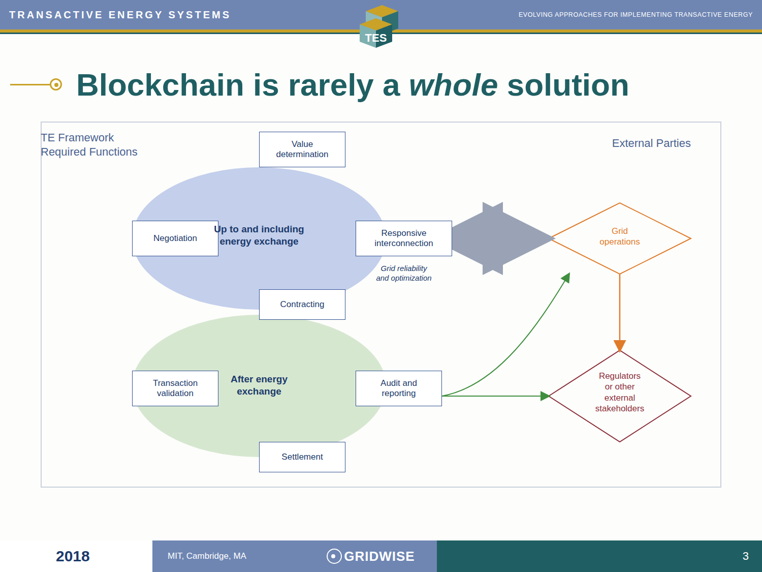TRANSACTIVE ENERGY SYSTEMS
EVOLVING APPROACHES FOR IMPLEMENTING TRANSACTIVE ENERGY
TES
Blockchain is rarely a whole solution
TE Framework
Required Functions
External Parties
Value
determination
Negotiation
Responsive
interconnection
Contracting
Transaction
validation
Audit and
reporting
Settlement
Up to and including
energy exchange
After energy
exchange
Grid reliability
and optimization
Grid
operations
Regulators
or other
external
stakeholders
2018
MIT, Cambridge, MA
GRIDWISE
3